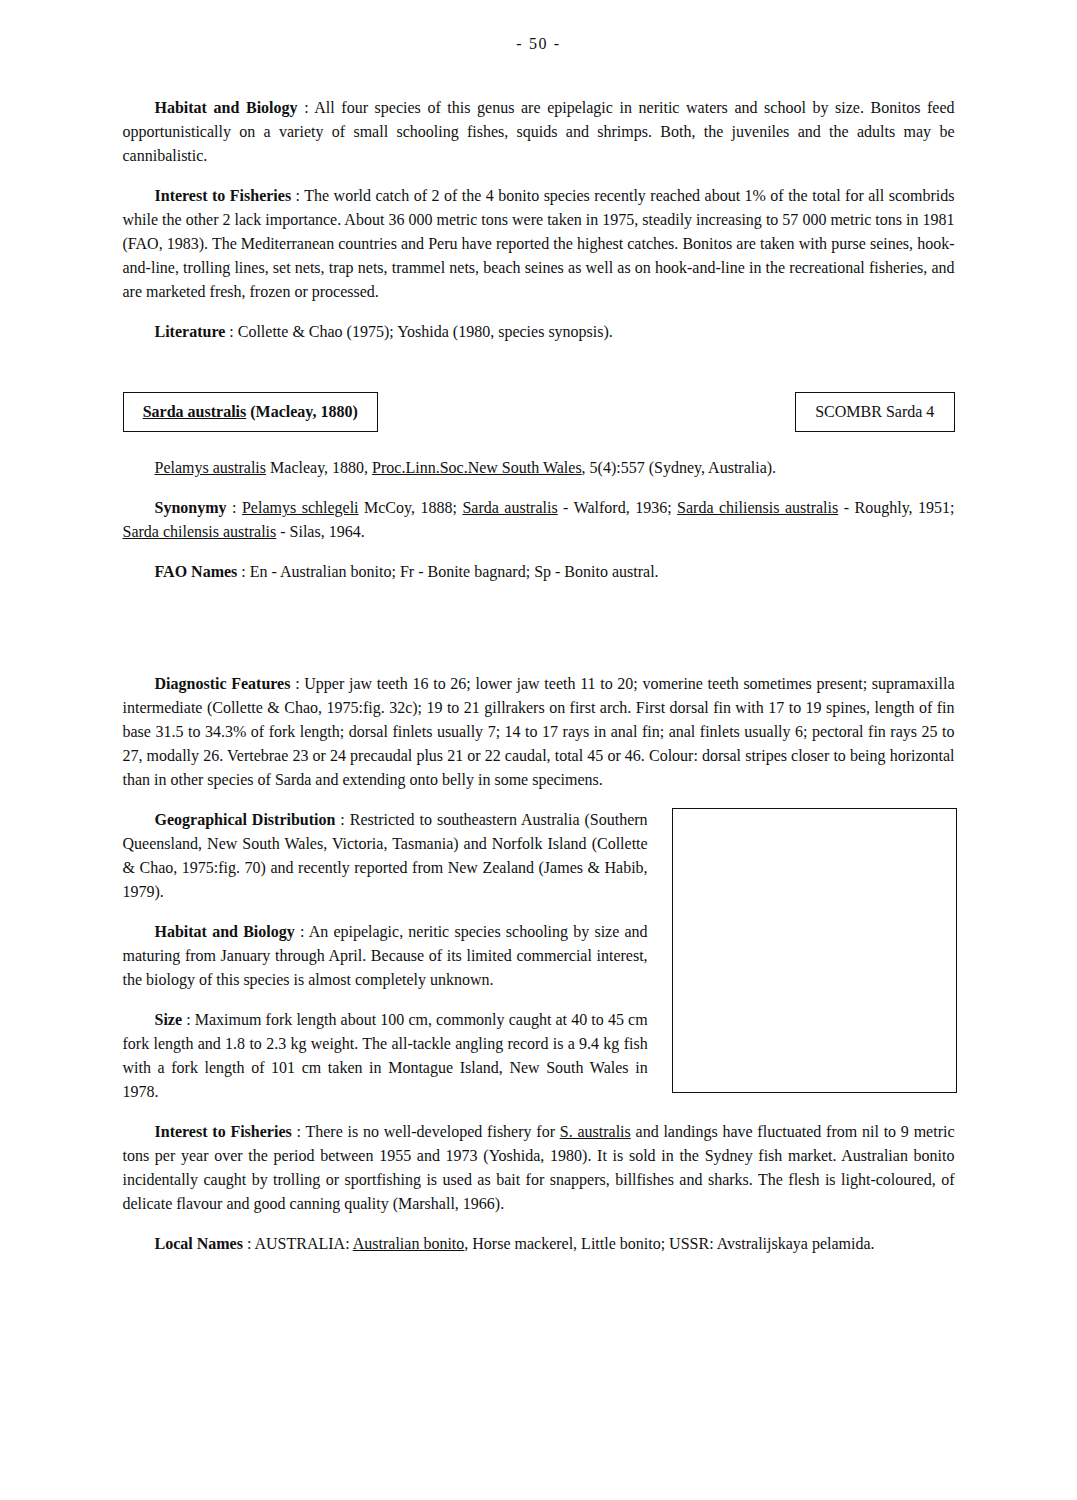- 50 -
Habitat and Biology : All four species of this genus are epipelagic in neritic waters and school by size. Bonitos feed opportunistically on a variety of small schooling fishes, squids and shrimps. Both, the juveniles and the adults may be cannibalistic.
Interest to Fisheries : The world catch of 2 of the 4 bonito species recently reached about 1% of the total for all scombrids while the other 2 lack importance. About 36 000 metric tons were taken in 1975, steadily increasing to 57 000 metric tons in 1981 (FAO, 1983). The Mediterranean countries and Peru have reported the highest catches. Bonitos are taken with purse seines, hook-and-line, trolling lines, set nets, trap nets, trammel nets, beach seines as well as on hook-and-line in the recreational fisheries, and are marketed fresh, frozen or processed.
Literature : Collette & Chao (1975); Yoshida (1980, species synopsis).
Sarda australis (Macleay, 1880)
SCOMBR Sarda 4
Pelamys australis Macleay, 1880, Proc.Linn.Soc.New South Wales, 5(4):557 (Sydney, Australia).
Synonymy : Pelamys schlegeli McCoy, 1888; Sarda australis - Walford, 1936; Sarda chiliensis australis - Roughly, 1951; Sarda chilensis australis - Silas, 1964.
FAO Names : En - Australian bonito; Fr - Bonite bagnard; Sp - Bonito austral.
Diagnostic Features : Upper jaw teeth 16 to 26; lower jaw teeth 11 to 20; vomerine teeth sometimes present; supramaxilla intermediate (Collette & Chao, 1975:fig. 32c); 19 to 21 gillrakers on first arch. First dorsal fin with 17 to 19 spines, length of fin base 31.5 to 34.3% of fork length; dorsal finlets usually 7; 14 to 17 rays in anal fin; anal finlets usually 6; pectoral fin rays 25 to 27, modally 26. Vertebrae 23 or 24 precaudal plus 21 or 22 caudal, total 45 or 46. Colour: dorsal stripes closer to being horizontal than in other species of Sarda and extending onto belly in some specimens.
Geographical Distribution : Restricted to southeastern Australia (Southern Queensland, New South Wales, Victoria, Tasmania) and Norfolk Island (Collette & Chao, 1975:fig. 70) and recently reported from New Zealand (James & Habib, 1979).
Habitat and Biology : An epipelagic, neritic species schooling by size and maturing from January through April. Because of its limited commercial interest, the biology of this species is almost completely unknown.
Size : Maximum fork length about 100 cm, commonly caught at 40 to 45 cm fork length and 1.8 to 2.3 kg weight. The all-tackle angling record is a 9.4 kg fish with a fork length of 101 cm taken in Montague Island, New South Wales in 1978.
Interest to Fisheries : There is no well-developed fishery for S. australis and landings have fluctuated from nil to 9 metric tons per year over the period between 1955 and 1973 (Yoshida, 1980). It is sold in the Sydney fish market. Australian bonito incidentally caught by trolling or sportfishing is used as bait for snappers, billfishes and sharks. The flesh is light-coloured, of delicate flavour and good canning quality (Marshall, 1966).
Local Names : AUSTRALIA: Australian bonito, Horse mackerel, Little bonito; USSR: Avstralijskaya pelamida.